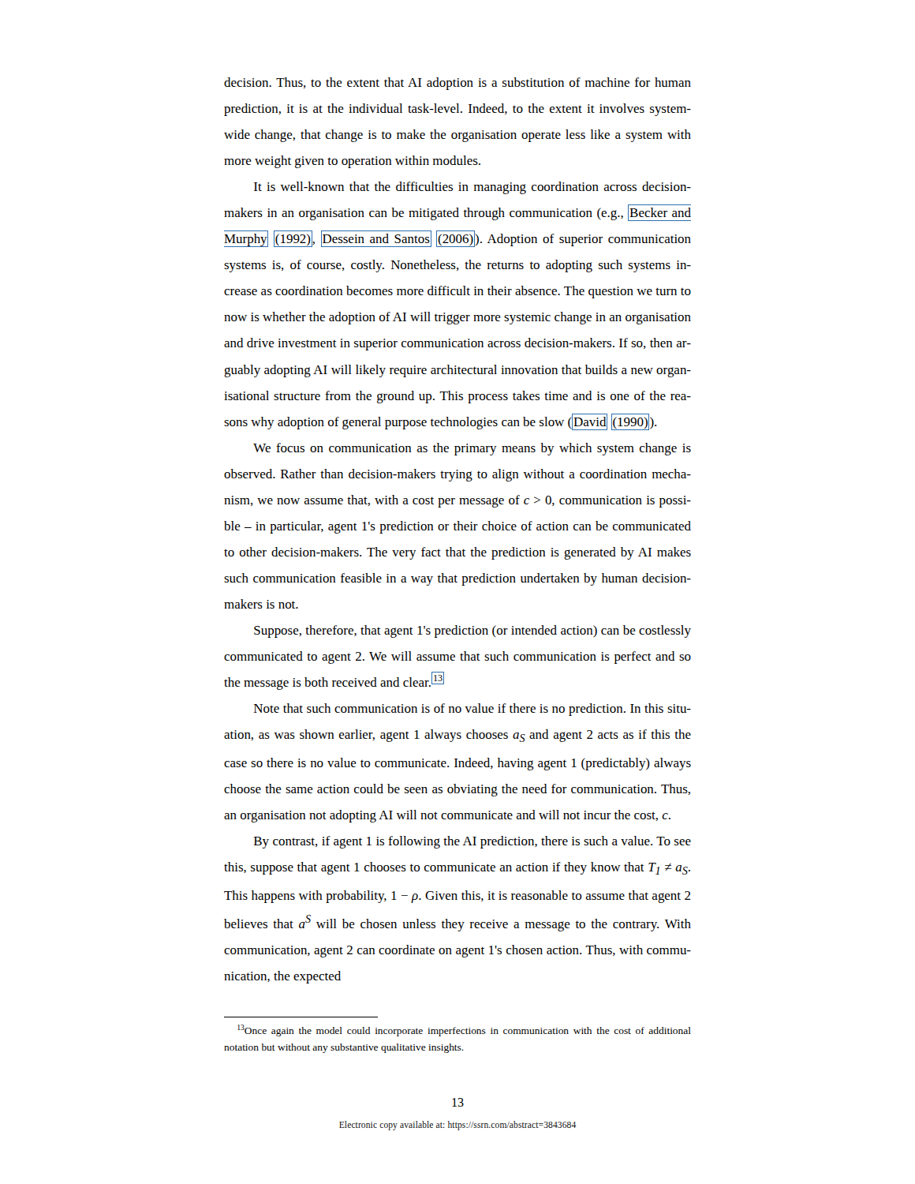decision. Thus, to the extent that AI adoption is a substitution of machine for human prediction, it is at the individual task-level. Indeed, to the extent it involves system-wide change, that change is to make the organisation operate less like a system with more weight given to operation within modules.
It is well-known that the difficulties in managing coordination across decision-makers in an organisation can be mitigated through communication (e.g., Becker and Murphy (1992), Dessein and Santos (2006)). Adoption of superior communication systems is, of course, costly. Nonetheless, the returns to adopting such systems increase as coordination becomes more difficult in their absence. The question we turn to now is whether the adoption of AI will trigger more systemic change in an organisation and drive investment in superior communication across decision-makers. If so, then arguably adopting AI will likely require architectural innovation that builds a new organisational structure from the ground up. This process takes time and is one of the reasons why adoption of general purpose technologies can be slow (David (1990)).
We focus on communication as the primary means by which system change is observed. Rather than decision-makers trying to align without a coordination mechanism, we now assume that, with a cost per message of c > 0, communication is possible – in particular, agent 1's prediction or their choice of action can be communicated to other decision-makers. The very fact that the prediction is generated by AI makes such communication feasible in a way that prediction undertaken by human decision-makers is not.
Suppose, therefore, that agent 1's prediction (or intended action) can be costlessly communicated to agent 2. We will assume that such communication is perfect and so the message is both received and clear.13
Note that such communication is of no value if there is no prediction. In this situation, as was shown earlier, agent 1 always chooses aS and agent 2 acts as if this the case so there is no value to communicate. Indeed, having agent 1 (predictably) always choose the same action could be seen as obviating the need for communication. Thus, an organisation not adopting AI will not communicate and will not incur the cost, c.
By contrast, if agent 1 is following the AI prediction, there is such a value. To see this, suppose that agent 1 chooses to communicate an action if they know that T1 ≠ aS. This happens with probability, 1 − ρ. Given this, it is reasonable to assume that agent 2 believes that aS will be chosen unless they receive a message to the contrary. With communication, agent 2 can coordinate on agent 1's chosen action. Thus, with communication, the expected
13Once again the model could incorporate imperfections in communication with the cost of additional notation but without any substantive qualitative insights.
13
Electronic copy available at: https://ssrn.com/abstract=3843684